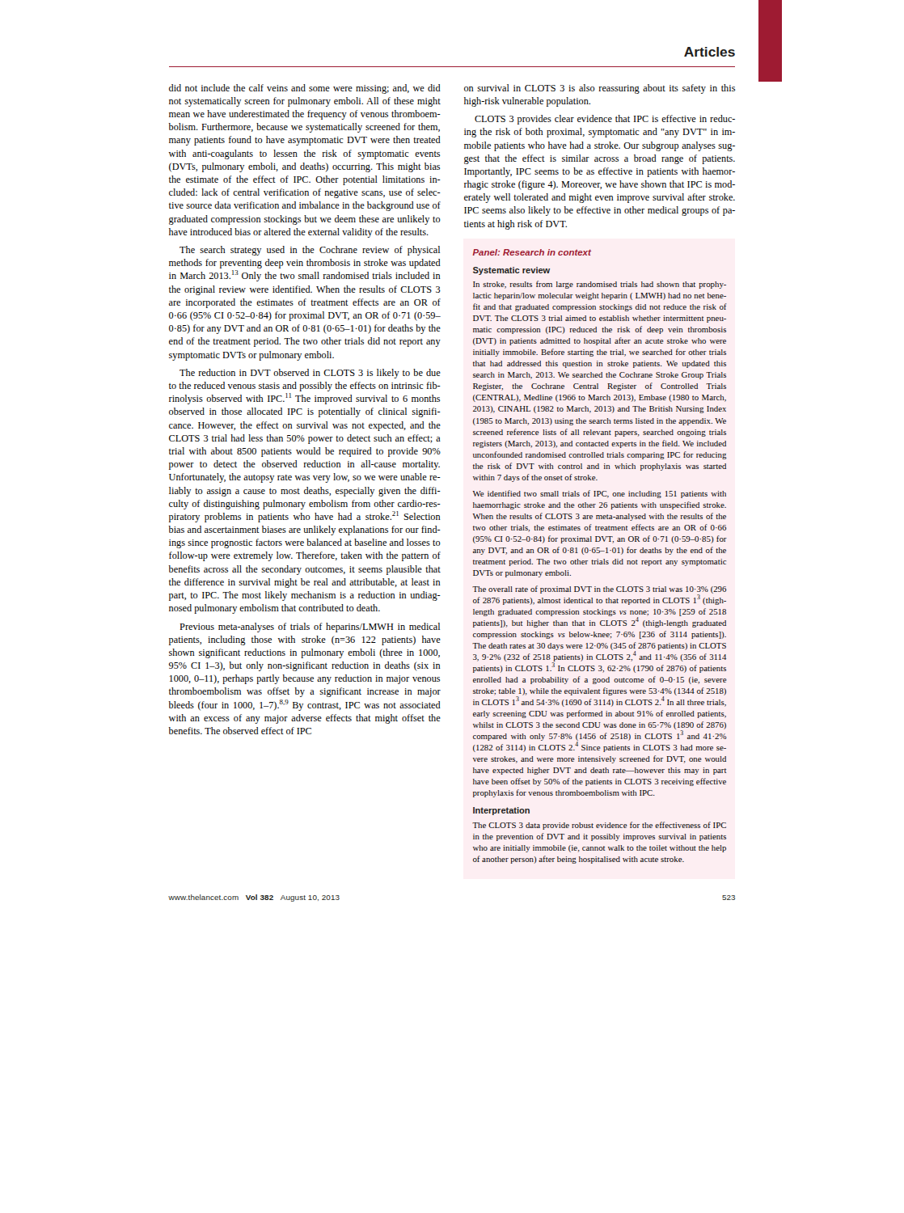Articles
did not include the calf veins and some were missing; and, we did not systematically screen for pulmonary emboli. All of these might mean we have underestimated the frequency of venous thromboembolism. Furthermore, because we systematically screened for them, many patients found to have asymptomatic DVT were then treated with anti-coagulants to lessen the risk of symptomatic events (DVTs, pulmonary emboli, and deaths) occurring. This might bias the estimate of the effect of IPC. Other potential limitations included: lack of central verification of negative scans, use of selective source data verification and imbalance in the background use of graduated compression stockings but we deem these are unlikely to have introduced bias or altered the external validity of the results.
The search strategy used in the Cochrane review of physical methods for preventing deep vein thrombosis in stroke was updated in March 2013.13 Only the two small randomised trials included in the original review were identified. When the results of CLOTS 3 are incorporated the estimates of treatment effects are an OR of 0·66 (95% CI 0·52–0·84) for proximal DVT, an OR of 0·71 (0·59–0·85) for any DVT and an OR of 0·81 (0·65–1·01) for deaths by the end of the treatment period. The two other trials did not report any symptomatic DVTs or pulmonary emboli.
The reduction in DVT observed in CLOTS 3 is likely to be due to the reduced venous stasis and possibly the effects on intrinsic fibrinolysis observed with IPC.11 The improved survival to 6 months observed in those allocated IPC is potentially of clinical significance. However, the effect on survival was not expected, and the CLOTS 3 trial had less than 50% power to detect such an effect; a trial with about 8500 patients would be required to provide 90% power to detect the observed reduction in all-cause mortality. Unfortunately, the autopsy rate was very low, so we were unable reliably to assign a cause to most deaths, especially given the difficulty of distinguishing pulmonary embolism from other cardio-respiratory problems in patients who have had a stroke.21 Selection bias and ascertainment biases are unlikely explanations for our findings since prognostic factors were balanced at baseline and losses to follow-up were extremely low. Therefore, taken with the pattern of benefits across all the secondary outcomes, it seems plausible that the difference in survival might be real and attributable, at least in part, to IPC. The most likely mechanism is a reduction in undiagnosed pulmonary embolism that contributed to death.
Previous meta-analyses of trials of heparins/LMWH in medical patients, including those with stroke (n=36 122 patients) have shown significant reductions in pulmonary emboli (three in 1000, 95% CI 1–3), but only non-significant reduction in deaths (six in 1000, 0–11), perhaps partly because any reduction in major venous thromboembolism was offset by a significant increase in major bleeds (four in 1000, 1–7).8,9 By contrast, IPC was not associated with an excess of any major adverse effects that might offset the benefits. The observed effect of IPC
on survival in CLOTS 3 is also reassuring about its safety in this high-risk vulnerable population.
CLOTS 3 provides clear evidence that IPC is effective in reducing the risk of both proximal, symptomatic and "any DVT" in immobile patients who have had a stroke. Our subgroup analyses suggest that the effect is similar across a broad range of patients. Importantly, IPC seems to be as effective in patients with haemorrhagic stroke (figure 4). Moreover, we have shown that IPC is moderately well tolerated and might even improve survival after stroke. IPC seems also likely to be effective in other medical groups of patients at high risk of DVT.
Panel: Research in context
Systematic review
In stroke, results from large randomised trials had shown that prophylactic heparin/low molecular weight heparin ( LMWH) had no net benefit and that graduated compression stockings did not reduce the risk of DVT. The CLOTS 3 trial aimed to establish whether intermittent pneumatic compression (IPC) reduced the risk of deep vein thrombosis (DVT) in patients admitted to hospital after an acute stroke who were initially immobile. Before starting the trial, we searched for other trials that had addressed this question in stroke patients. We updated this search in March, 2013. We searched the Cochrane Stroke Group Trials Register, the Cochrane Central Register of Controlled Trials (CENTRAL), Medline (1966 to March 2013), Embase (1980 to March, 2013), CINAHL (1982 to March, 2013) and The British Nursing Index (1985 to March, 2013) using the search terms listed in the appendix. We screened reference lists of all relevant papers, searched ongoing trials registers (March, 2013), and contacted experts in the field. We included unconfounded randomised controlled trials comparing IPC for reducing the risk of DVT with control and in which prophylaxis was started within 7 days of the onset of stroke.
We identified two small trials of IPC, one including 151 patients with haemorrhagic stroke and the other 26 patients with unspecified stroke. When the results of CLOTS 3 are meta-analysed with the results of the two other trials, the estimates of treatment effects are an OR of 0·66 (95% CI 0·52–0·84) for proximal DVT, an OR of 0·71 (0·59–0·85) for any DVT, and an OR of 0·81 (0·65–1·01) for deaths by the end of the treatment period. The two other trials did not report any symptomatic DVTs or pulmonary emboli.
The overall rate of proximal DVT in the CLOTS 3 trial was 10·3% (296 of 2876 patients), almost identical to that reported in CLOTS 13 (thigh-length graduated compression stockings vs none; 10·3% [259 of 2518 patients]), but higher than that in CLOTS 24 (thigh-length graduated compression stockings vs below-knee; 7·6% [236 of 3114 patients]). The death rates at 30 days were 12·0% (345 of 2876 patients) in CLOTS 3, 9·2% (232 of 2518 patients) in CLOTS 2,4 and 11·4% (356 of 3114 patients) in CLOTS 1.3 In CLOTS 3, 62·2% (1790 of 2876) of patients enrolled had a probability of a good outcome of 0–0·15 (ie, severe stroke; table 1), while the equivalent figures were 53·4% (1344 of 2518) in CLOTS 13 and 54·3% (1690 of 3114) in CLOTS 2.4 In all three trials, early screening CDU was performed in about 91% of enrolled patients, whilst in CLOTS 3 the second CDU was done in 65·7% (1890 of 2876) compared with only 57·8% (1456 of 2518) in CLOTS 13 and 41·2% (1282 of 3114) in CLOTS 2.4 Since patients in CLOTS 3 had more severe strokes, and were more intensively screened for DVT, one would have expected higher DVT and death rate—however this may in part have been offset by 50% of the patients in CLOTS 3 receiving effective prophylaxis for venous thromboembolism with IPC.
Interpretation
The CLOTS 3 data provide robust evidence for the effectiveness of IPC in the prevention of DVT and it possibly improves survival in patients who are initially immobile (ie, cannot walk to the toilet without the help of another person) after being hospitalised with acute stroke.
www.thelancet.com Vol 382 August 10, 2013
523